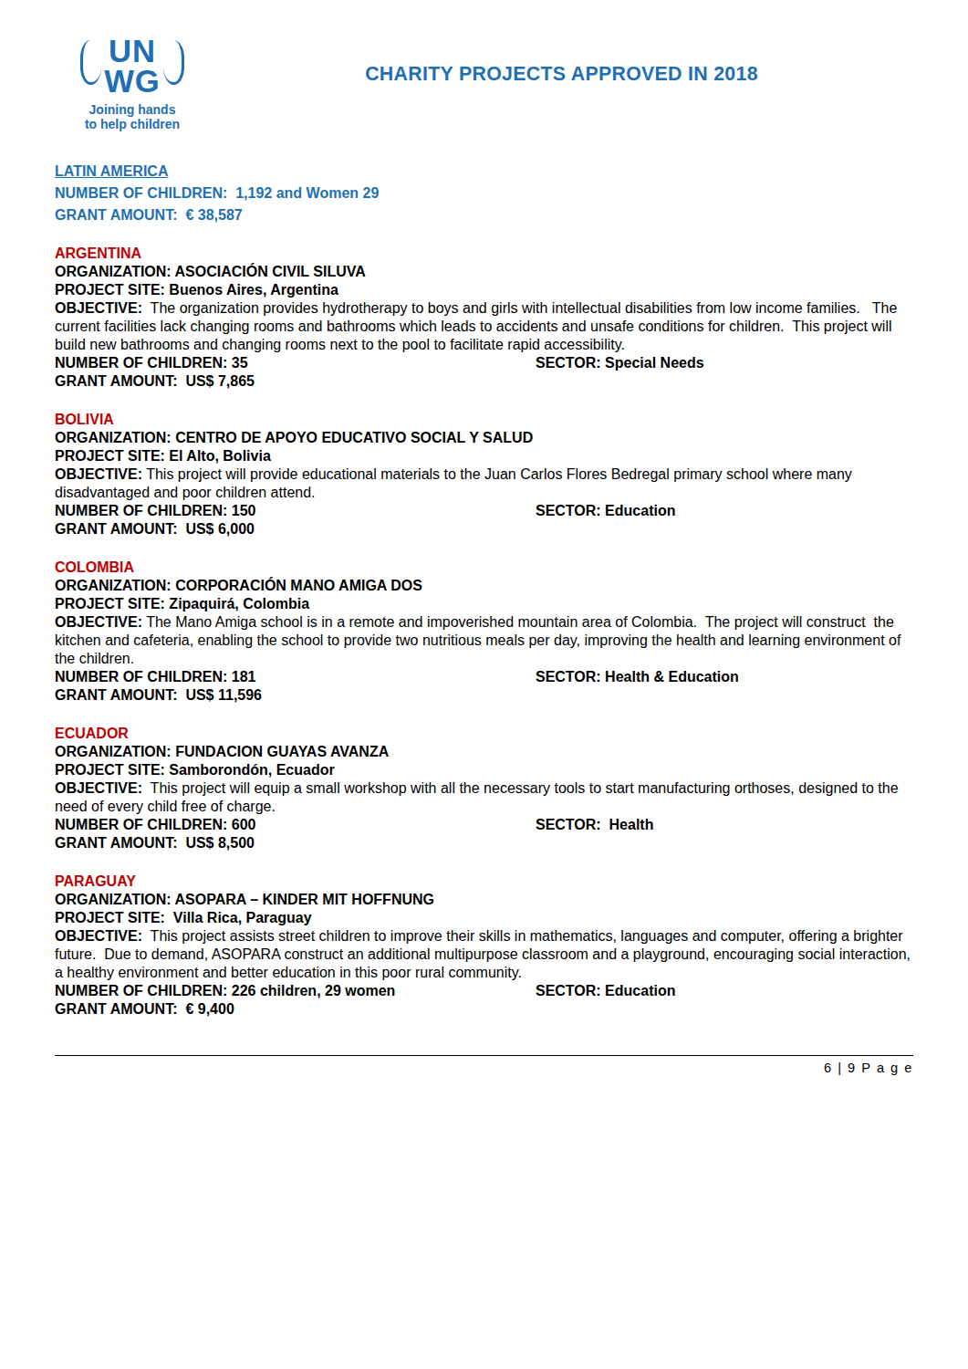UN
WG
Joining hands
to help children
CHARITY PROJECTS APPROVED IN 2018
LATIN AMERICA
NUMBER OF CHILDREN: 1,192 and Women 29
GRANT AMOUNT: € 38,587
ARGENTINA
ORGANIZATION: ASOCIACIÓN CIVIL SILUVA
PROJECT SITE: Buenos Aires, Argentina
OBJECTIVE: The organization provides hydrotherapy to boys and girls with intellectual disabilities from low income families. The current facilities lack changing rooms and bathrooms which leads to accidents and unsafe conditions for children. This project will build new bathrooms and changing rooms next to the pool to facilitate rapid accessibility.
NUMBER OF CHILDREN: 35
SECTOR: Special Needs
GRANT AMOUNT: US$ 7,865
BOLIVIA
ORGANIZATION: CENTRO DE APOYO EDUCATIVO SOCIAL Y SALUD
PROJECT SITE: El Alto, Bolivia
OBJECTIVE: This project will provide educational materials to the Juan Carlos Flores Bedregal primary school where many disadvantaged and poor children attend.
NUMBER OF CHILDREN: 150
SECTOR: Education
GRANT AMOUNT: US$ 6,000
COLOMBIA
ORGANIZATION: CORPORACIÓN MANO AMIGA DOS
PROJECT SITE: Zipaquirá, Colombia
OBJECTIVE: The Mano Amiga school is in a remote and impoverished mountain area of Colombia. The project will construct the kitchen and cafeteria, enabling the school to provide two nutritious meals per day, improving the health and learning environment of the children.
NUMBER OF CHILDREN: 181
SECTOR: Health & Education
GRANT AMOUNT: US$ 11,596
ECUADOR
ORGANIZATION: FUNDACION GUAYAS AVANZA
PROJECT SITE: Samborondón, Ecuador
OBJECTIVE: This project will equip a small workshop with all the necessary tools to start manufacturing orthoses, designed to the need of every child free of charge.
NUMBER OF CHILDREN: 600
SECTOR: Health
GRANT AMOUNT: US$ 8,500
PARAGUAY
ORGANIZATION: ASOPARA – KINDER MIT HOFFNUNG
PROJECT SITE: Villa Rica, Paraguay
OBJECTIVE: This project assists street children to improve their skills in mathematics, languages and computer, offering a brighter future. Due to demand, ASOPARA construct an additional multipurpose classroom and a playground, encouraging social interaction, a healthy environment and better education in this poor rural community.
NUMBER OF CHILDREN: 226 children, 29 women
SECTOR: Education
GRANT AMOUNT: € 9,400
6 | 9 P a g e